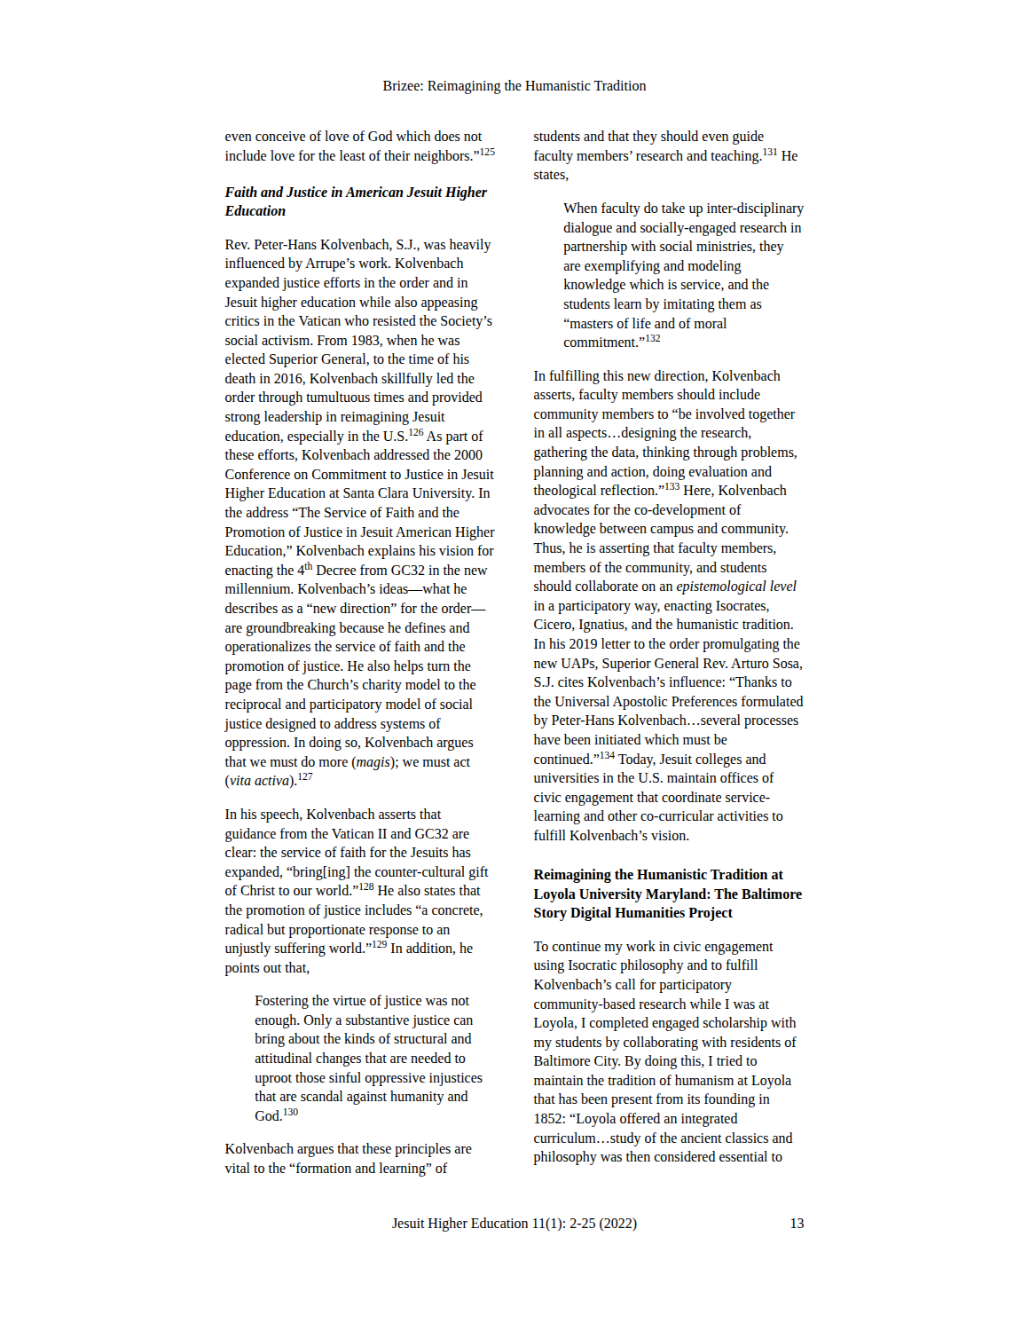Brizee: Reimagining the Humanistic Tradition
even conceive of love of God which does not include love for the least of their neighbors.”125
Faith and Justice in American Jesuit Higher Education
Rev. Peter-Hans Kolvenbach, S.J., was heavily influenced by Arrupe’s work. Kolvenbach expanded justice efforts in the order and in Jesuit higher education while also appeasing critics in the Vatican who resisted the Society’s social activism. From 1983, when he was elected Superior General, to the time of his death in 2016, Kolvenbach skillfully led the order through tumultuous times and provided strong leadership in reimagining Jesuit education, especially in the U.S.126 As part of these efforts, Kolvenbach addressed the 2000 Conference on Commitment to Justice in Jesuit Higher Education at Santa Clara University. In the address “The Service of Faith and the Promotion of Justice in Jesuit American Higher Education,” Kolvenbach explains his vision for enacting the 4th Decree from GC32 in the new millennium. Kolvenbach’s ideas—what he describes as a “new direction” for the order—are groundbreaking because he defines and operationalizes the service of faith and the promotion of justice. He also helps turn the page from the Church’s charity model to the reciprocal and participatory model of social justice designed to address systems of oppression. In doing so, Kolvenbach argues that we must do more (magis); we must act (vita activa).127
In his speech, Kolvenbach asserts that guidance from the Vatican II and GC32 are clear: the service of faith for the Jesuits has expanded, “bring[ing] the counter-cultural gift of Christ to our world.”128 He also states that the promotion of justice includes “a concrete, radical but proportionate response to an unjustly suffering world.”129 In addition, he points out that,
Fostering the virtue of justice was not enough. Only a substantive justice can bring about the kinds of structural and attitudinal changes that are needed to uproot those sinful oppressive injustices that are scandal against humanity and God.130
Kolvenbach argues that these principles are vital to the “formation and learning” of students and that they should even guide faculty members’ research and teaching.131 He states,
When faculty do take up inter-disciplinary dialogue and socially-engaged research in partnership with social ministries, they are exemplifying and modeling knowledge which is service, and the students learn by imitating them as “masters of life and of moral commitment.”132
In fulfilling this new direction, Kolvenbach asserts, faculty members should include community members to “be involved together in all aspects…designing the research, gathering the data, thinking through problems, planning and action, doing evaluation and theological reflection.”133 Here, Kolvenbach advocates for the co-development of knowledge between campus and community. Thus, he is asserting that faculty members, members of the community, and students should collaborate on an epistemological level in a participatory way, enacting Isocrates, Cicero, Ignatius, and the humanistic tradition. In his 2019 letter to the order promulgating the new UAPs, Superior General Rev. Arturo Sosa, S.J. cites Kolvenbach’s influence: “Thanks to the Universal Apostolic Preferences formulated by Peter-Hans Kolvenbach…several processes have been initiated which must be continued.”134 Today, Jesuit colleges and universities in the U.S. maintain offices of civic engagement that coordinate service-learning and other co-curricular activities to fulfill Kolvenbach’s vision.
Reimagining the Humanistic Tradition at Loyola University Maryland: The Baltimore Story Digital Humanities Project
To continue my work in civic engagement using Isocratic philosophy and to fulfill Kolvenbach’s call for participatory community-based research while I was at Loyola, I completed engaged scholarship with my students by collaborating with residents of Baltimore City. By doing this, I tried to maintain the tradition of humanism at Loyola that has been present from its founding in 1852: “Loyola offered an integrated curriculum…study of the ancient classics and philosophy was then considered essential to
Jesuit Higher Education 11(1): 2-25 (2022)
13